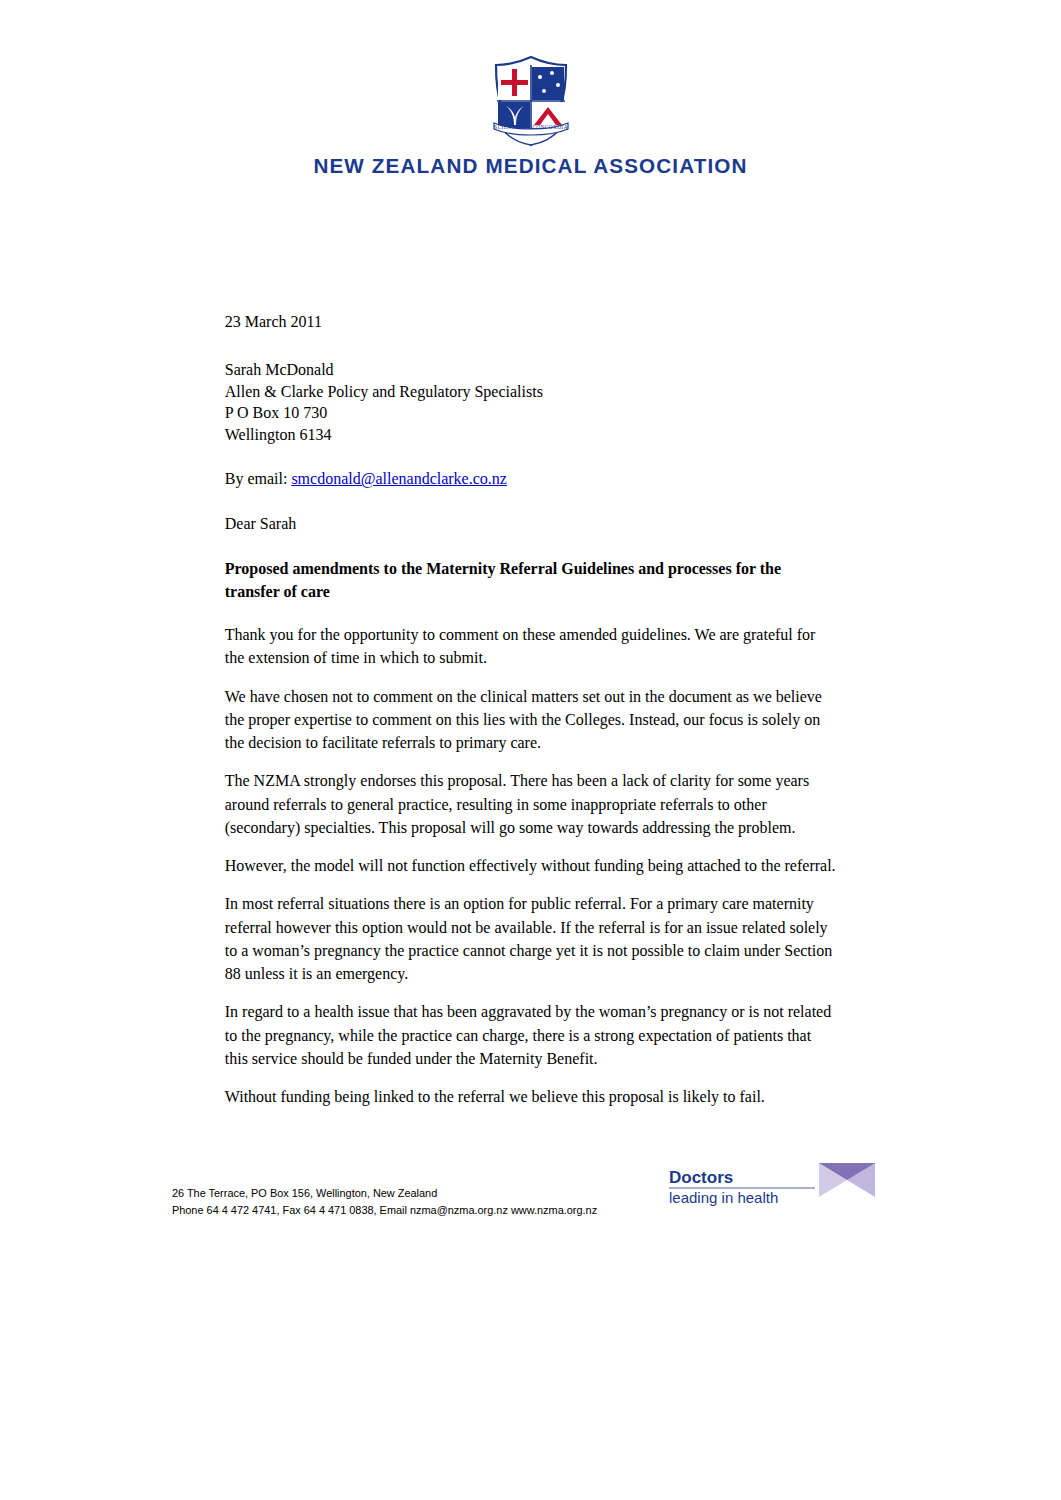SCIENTIA ET CONCORDIA
NEW ZEALAND MEDICAL ASSOCIATION
23 March 2011
Sarah McDonald Allen & Clarke Policy and Regulatory Specialists P O Box 10 730 Wellington 6134
By email: smcdonald@allenandclarke.co.nz
Dear Sarah
Proposed amendments to the Maternity Referral Guidelines and processes for the transfer of care
Thank you for the opportunity to comment on these amended guidelines. We are grateful for the extension of time in which to submit.
We have chosen not to comment on the clinical matters set out in the document as we believe the proper expertise to comment on this lies with the Colleges. Instead, our focus is solely on the decision to facilitate referrals to primary care.
The NZMA strongly endorses this proposal. There has been a lack of clarity for some years around referrals to general practice, resulting in some inappropriate referrals to other (secondary) specialties. This proposal will go some way towards addressing the problem.
However, the model will not function effectively without funding being attached to the referral.
In most referral situations there is an option for public referral. For a primary care maternity referral however this option would not be available. If the referral is for an issue related solely to a woman’s pregnancy the practice cannot charge yet it is not possible to claim under Section 88 unless it is an emergency.
In regard to a health issue that has been aggravated by the woman’s pregnancy or is not related to the pregnancy, while the practice can charge, there is a strong expectation of patients that this service should be funded under the Maternity Benefit.
Without funding being linked to the referral we believe this proposal is likely to fail.
26 The Terrace, PO Box 156, Wellington, New Zealand
Phone 64 4 472 4741, Fax 64 4 471 0838, Email nzma@nzma.org.nz www.nzma.org.nz
Doctors leading in health